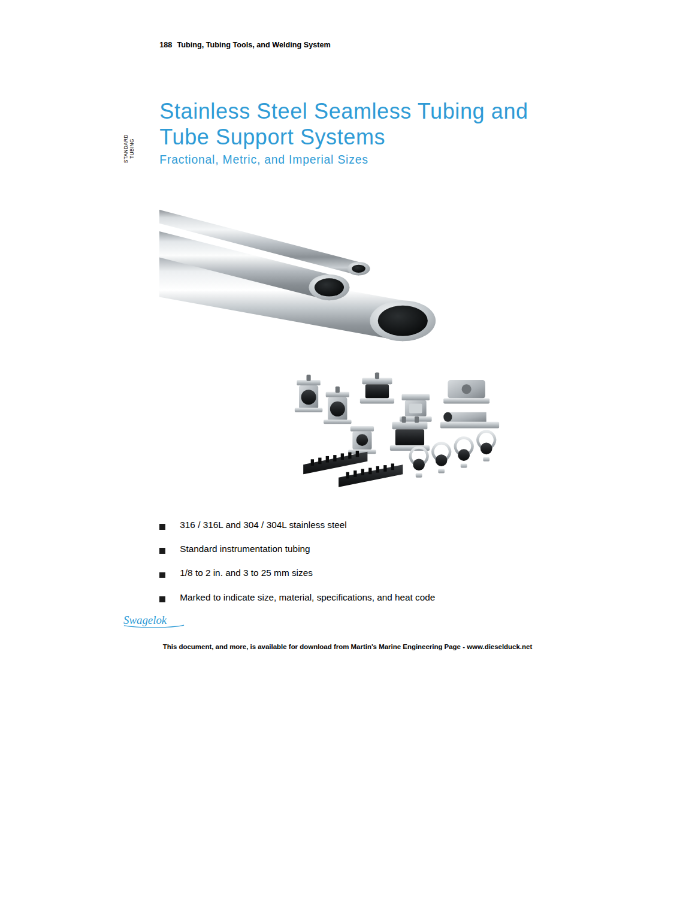188 Tubing, Tubing Tools, and Welding System
STANDARD
TUBING
Stainless Steel Seamless Tubing and
Tube Support Systems
Fractional, Metric, and Imperial Sizes
316 / 316L and 304 / 304L stainless steel
Standard instrumentation tubing
1/8 to 2 in. and 3 to 25 mm sizes
Marked to indicate size, material, specifications, and heat code
Swagelok
This document, and more, is available for download from Martin's Marine Engineering Page - www.dieselduck.net